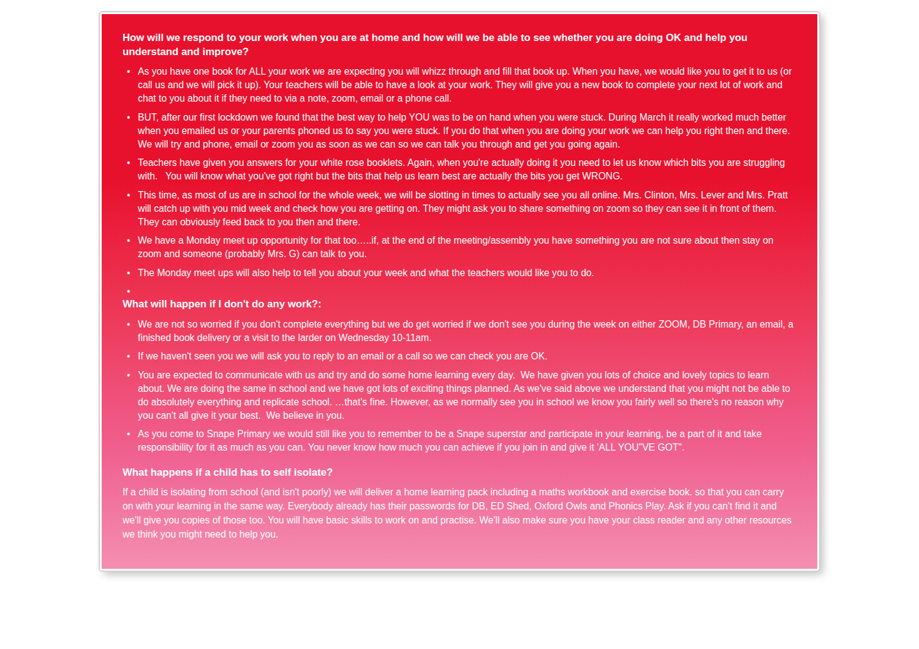How will we respond to your work when you are at home and how will we be able to see whether you are doing OK and help you understand and improve?
As you have one book for ALL your work we are expecting you will whizz through and fill that book up. When you have, we would like you to get it to us (or call us and we will pick it up). Your teachers will be able to have a look at your work. They will give you a new book to complete your next lot of work and chat to you about it if they need to via a note, zoom, email or a phone call.
BUT, after our first lockdown we found that the best way to help YOU was to be on hand when you were stuck. During March it really worked much better when you emailed us or your parents phoned us to say you were stuck. If you do that when you are doing your work we can help you right then and there. We will try and phone, email or zoom you as soon as we can so we can talk you through and get you going again.
Teachers have given you answers for your white rose booklets. Again, when you're actually doing it you need to let us know which bits you are struggling with. You will know what you've got right but the bits that help us learn best are actually the bits you get WRONG.
This time, as most of us are in school for the whole week, we will be slotting in times to actually see you all online. Mrs. Clinton, Mrs. Lever and Mrs. Pratt will catch up with you mid week and check how you are getting on. They might ask you to share something on zoom so they can see it in front of them. They can obviously feed back to you then and there.
We have a Monday meet up opportunity for that too…..if, at the end of the meeting/assembly you have something you are not sure about then stay on zoom and someone (probably Mrs. G) can talk to you.
The Monday meet ups will also help to tell you about your week and what the teachers would like you to do.
What will happen if I don't do any work?:
We are not so worried if you don't complete everything but we do get worried if we don't see you during the week on either ZOOM, DB Primary, an email, a finished book delivery or a visit to the larder on Wednesday 10-11am.
If we haven't seen you we will ask you to reply to an email or a call so we can check you are OK.
You are expected to communicate with us and try and do some home learning every day. We have given you lots of choice and lovely topics to learn about. We are doing the same in school and we have got lots of exciting things planned. As we've said above we understand that you might not be able to do absolutely everything and replicate school. …that's fine. However, as we normally see you in school we know you fairly well so there's no reason why you can't all give it your best. We believe in you.
As you come to Snape Primary we would still like you to remember to be a Snape superstar and participate in your learning, be a part of it and take responsibility for it as much as you can. You never know how much you can achieve if you join in and give it 'ALL YOU"VE GOT".
What happens if a child has to self isolate?
If a child is isolating from school (and isn't poorly) we will deliver a home learning pack including a maths workbook and exercise book. so that you can carry on with your learning in the same way. Everybody already has their passwords for DB, ED Shed, Oxford Owls and Phonics Play. Ask if you can't find it and we'll give you copies of those too. You will have basic skills to work on and practise. We'll also make sure you have your class reader and any other resources we think you might need to help you.